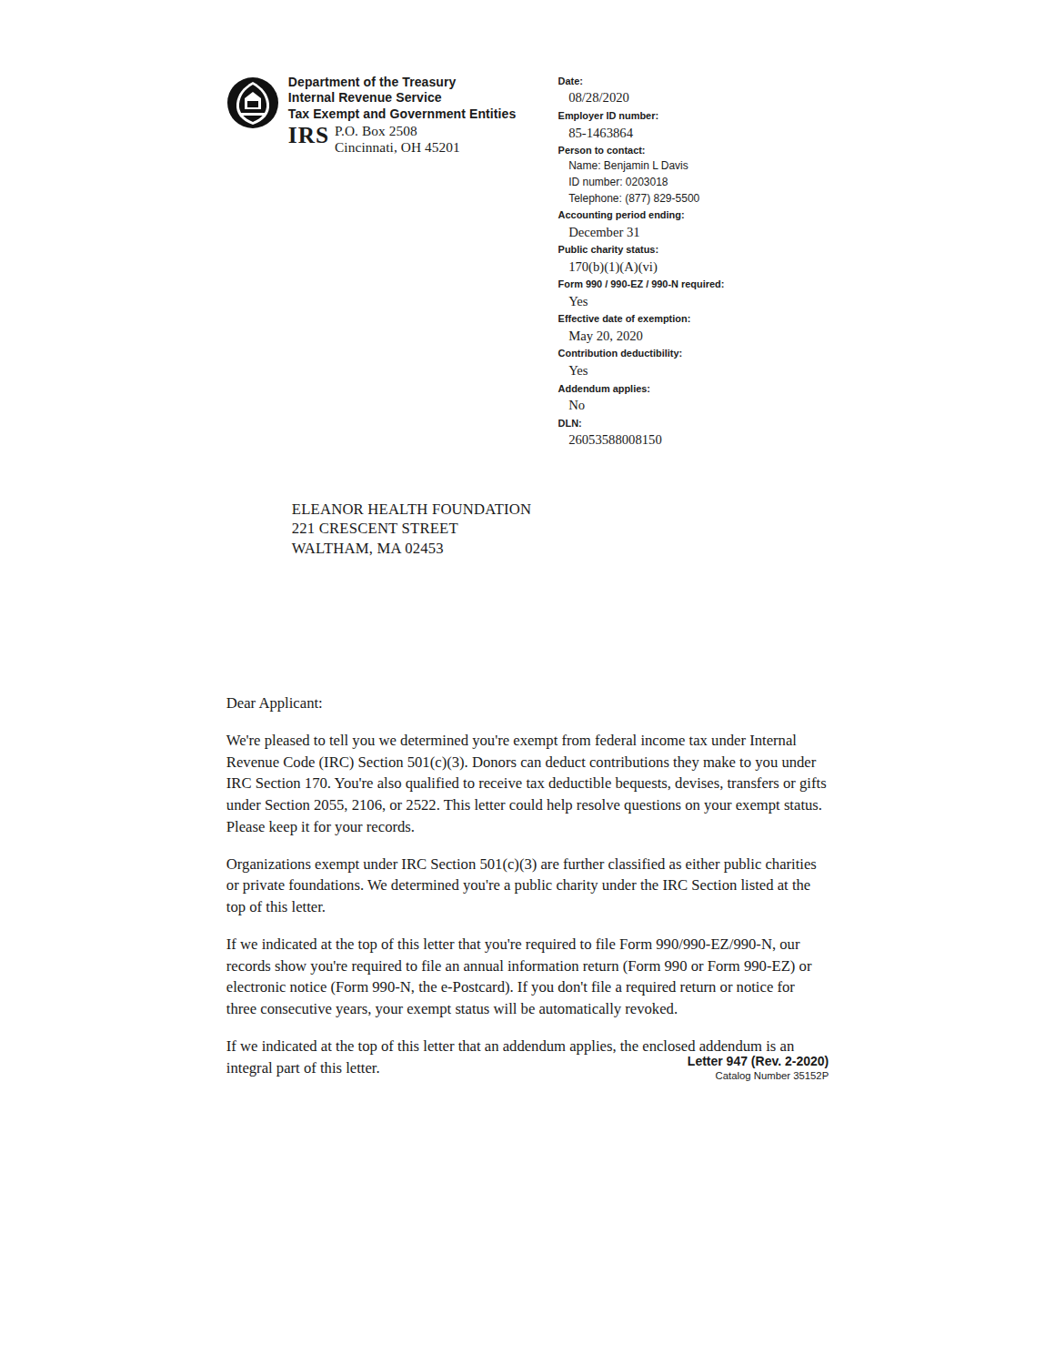Department of the Treasury
Internal Revenue Service
Tax Exempt and Government Entities
IRS P.O. Box 2508
Cincinnati, OH 45201
Date:
08/28/2020
Employer ID number:
85-1463864
Person to contact:
Name: Benjamin L Davis
ID number: 0203018
Telephone: (877) 829-5500
Accounting period ending:
December 31
Public charity status:
170(b)(1)(A)(vi)
Form 990 / 990-EZ / 990-N required:
Yes
Effective date of exemption:
May 20, 2020
Contribution deductibility:
Yes
Addendum applies:
No
DLN:
26053588008150
ELEANOR HEALTH FOUNDATION
221 CRESCENT STREET
WALTHAM, MA 02453
Dear Applicant:
We're pleased to tell you we determined you're exempt from federal income tax under Internal Revenue Code (IRC) Section 501(c)(3). Donors can deduct contributions they make to you under IRC Section 170. You're also qualified to receive tax deductible bequests, devises, transfers or gifts under Section 2055, 2106, or 2522. This letter could help resolve questions on your exempt status. Please keep it for your records.
Organizations exempt under IRC Section 501(c)(3) are further classified as either public charities or private foundations. We determined you're a public charity under the IRC Section listed at the top of this letter.
If we indicated at the top of this letter that you're required to file Form 990/990-EZ/990-N, our records show you're required to file an annual information return (Form 990 or Form 990-EZ) or electronic notice (Form 990-N, the e-Postcard). If you don't file a required return or notice for three consecutive years, your exempt status will be automatically revoked.
If we indicated at the top of this letter that an addendum applies, the enclosed addendum is an integral part of this letter.
Letter 947 (Rev. 2-2020)
Catalog Number 35152P